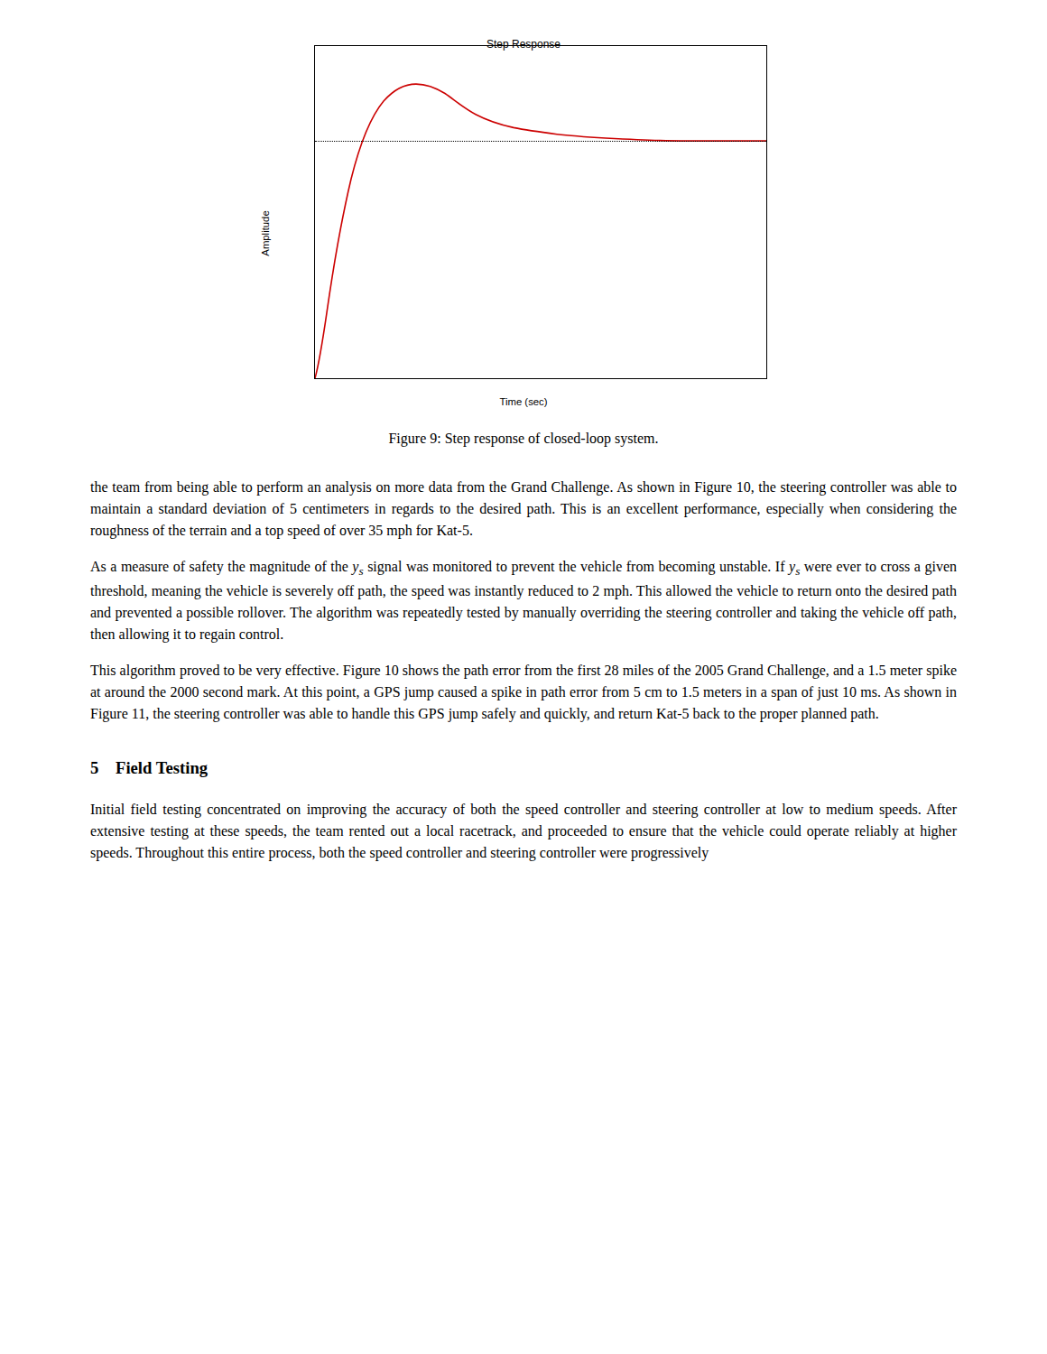Step Response
Amplitude
1.4
1.2
1
0.8
0.6
0.4
0.2
0
0
0.5
1
1.5
2
2.5
Time (sec)
Figure 9: Step response of closed-loop system.
the team from being able to perform an analysis on more data from the Grand Challenge. As shown in Figure 10, the steering controller was able to maintain a standard deviation of 5 centimeters in regards to the desired path. This is an excellent performance, especially when considering the roughness of the terrain and a top speed of over 35 mph for Kat-5.
As a measure of safety the magnitude of the ys signal was monitored to prevent the vehicle from becoming unstable. If ys were ever to cross a given threshold, meaning the vehicle is severely off path, the speed was instantly reduced to 2 mph. This allowed the vehicle to return onto the desired path and prevented a possible rollover. The algorithm was repeatedly tested by manually overriding the steering controller and taking the vehicle off path, then allowing it to regain control.
This algorithm proved to be very effective. Figure 10 shows the path error from the first 28 miles of the 2005 Grand Challenge, and a 1.5 meter spike at around the 2000 second mark. At this point, a GPS jump caused a spike in path error from 5 cm to 1.5 meters in a span of just 10 ms. As shown in Figure 11, the steering controller was able to handle this GPS jump safely and quickly, and return Kat-5 back to the proper planned path.
5 Field Testing
Initial field testing concentrated on improving the accuracy of both the speed controller and steering controller at low to medium speeds. After extensive testing at these speeds, the team rented out a local racetrack, and proceeded to ensure that the vehicle could operate reliably at higher speeds. Throughout this entire process, both the speed controller and steering controller were progressively